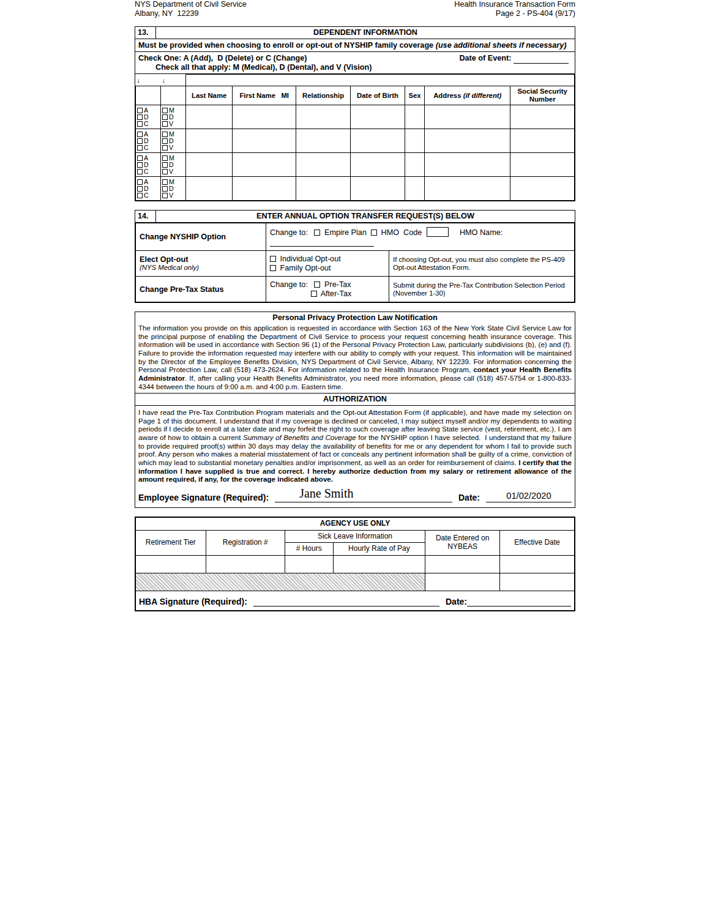NYS Department of Civil Service
Albany, NY 12239
Health Insurance Transaction Form
Page 2 - PS-404 (9/17)
13.
DEPENDENT INFORMATION
Must be provided when choosing to enroll or opt-out of NYSHIP family coverage (use additional sheets if necessary)
Check One: A (Add), D (Delete) or C (Change)
Check all that apply: M (Medical), D (Dental), and V (Vision)
Date of Event:
| ↓ | ↓ | |
| | | Last Name | First Name MI | Relationship | Date of Birth | Sex | Address (if different) | Social Security Number |
| A D C | M D V | | | | | | | |
| A D C | M D V | | | | | | | |
| A D C | M D V | | | | | | | |
| A D C | M D V | | | | | | | |
14.
ENTER ANNUAL OPTION TRANSFER REQUEST(S) BELOW
| Change NYSHIP Option | Change to: Empire Plan HMO Code HMO Name: |
| Elect Opt-out (NYS Medical only) | Individual Opt-out Family Opt-out | If choosing Opt-out, you must also complete the PS-409 Opt-out Attestation Form. |
| Change Pre-Tax Status | Change to: Pre-Tax After-Tax | Submit during the Pre-Tax Contribution Selection Period (November 1-30) |
Personal Privacy Protection Law Notification
The information you provide on this application is requested in accordance with Section 163 of the New York State Civil Service Law for the principal purpose of enabling the Department of Civil Service to process your request concerning health insurance coverage. This information will be used in accordance with Section 96 (1) of the Personal Privacy Protection Law, particularly subdivisions (b), (e) and (f). Failure to provide the information requested may interfere with our ability to comply with your request. This information will be maintained by the Director of the Employee Benefits Division, NYS Department of Civil Service, Albany, NY 12239. For information concerning the Personal Protection Law, call (518) 473-2624. For information related to the Health Insurance Program, contact your Health Benefits Administrator. If, after calling your Health Benefits Administrator, you need more information, please call (518) 457-5754 or 1-800-833-4344 between the hours of 9:00 a.m. and 4:00 p.m. Eastern time.
AUTHORIZATION
I have read the Pre-Tax Contribution Program materials and the Opt-out Attestation Form (if applicable), and have made my selection on Page 1 of this document. I understand that if my coverage is declined or canceled, I may subject myself and/or my dependents to waiting periods if I decide to enroll at a later date and may forfeit the right to such coverage after leaving State service (vest, retirement, etc.). I am aware of how to obtain a current Summary of Benefits and Coverage for the NYSHIP option I have selected. I understand that my failure to provide required proof(s) within 30 days may delay the availability of benefits for me or any dependent for whom I fail to provide such proof. Any person who makes a material misstatement of fact or conceals any pertinent information shall be guilty of a crime, conviction of which may lead to substantial monetary penalties and/or imprisonment, as well as an order for reimbursement of claims. I certify that the information I have supplied is true and correct. I hereby authorize deduction from my salary or retirement allowance of the amount required, if any, for the coverage indicated above.
Employee Signature (Required):
Jane Smith
Date:
01/02/2020
| AGENCY USE ONLY |
| Retirement Tier | Registration # | Sick Leave Information | Date Entered on NYBEAS | Effective Date |
| # Hours | Hourly Rate of Pay |
HBA Signature (Required): Date: